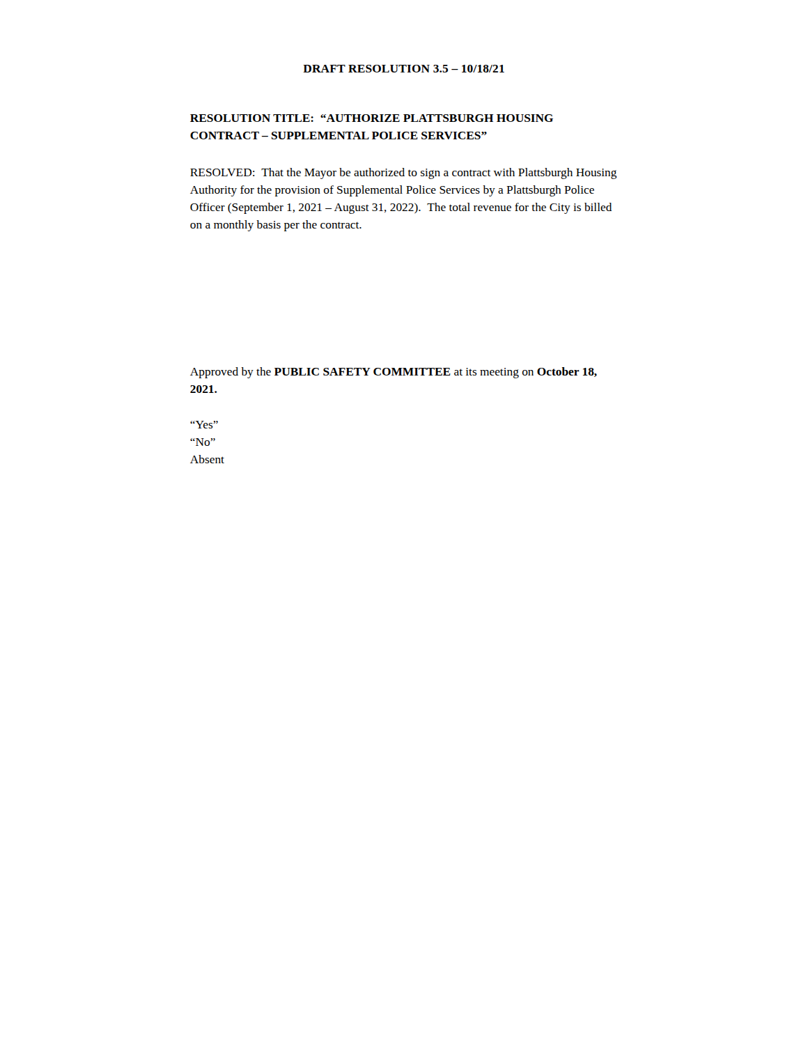DRAFT RESOLUTION 3.5 – 10/18/21
RESOLUTION TITLE: “AUTHORIZE PLATTSBURGH HOUSING CONTRACT – SUPPLEMENTAL POLICE SERVICES”
RESOLVED: That the Mayor be authorized to sign a contract with Plattsburgh Housing Authority for the provision of Supplemental Police Services by a Plattsburgh Police Officer (September 1, 2021 – August 31, 2022). The total revenue for the City is billed on a monthly basis per the contract.
Approved by the PUBLIC SAFETY COMMITTEE at its meeting on October 18, 2021.
“Yes”
“No”
Absent